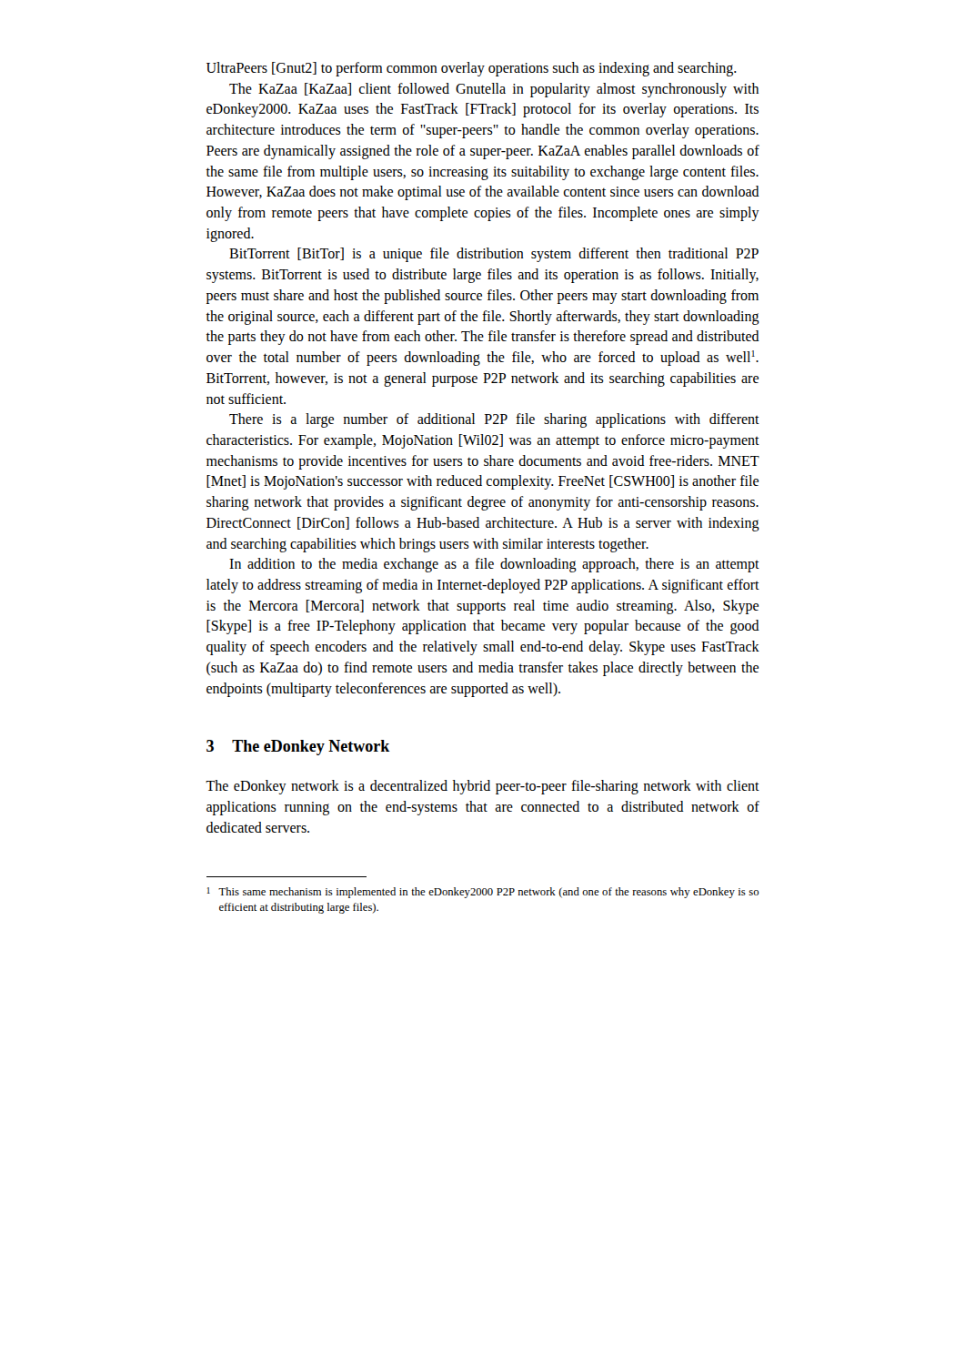UltraPeers [Gnut2] to perform common overlay operations such as indexing and searching.
The KaZaa [KaZaa] client followed Gnutella in popularity almost synchronously with eDonkey2000. KaZaa uses the FastTrack [FTrack] protocol for its overlay operations. Its architecture introduces the term of "super-peers" to handle the common overlay operations. Peers are dynamically assigned the role of a super-peer. KaZaA enables parallel downloads of the same file from multiple users, so increasing its suitability to exchange large content files. However, KaZaa does not make optimal use of the available content since users can download only from remote peers that have complete copies of the files. Incomplete ones are simply ignored.
BitTorrent [BitTor] is a unique file distribution system different then traditional P2P systems. BitTorrent is used to distribute large files and its operation is as follows. Initially, peers must share and host the published source files. Other peers may start downloading from the original source, each a different part of the file. Shortly afterwards, they start downloading the parts they do not have from each other. The file transfer is therefore spread and distributed over the total number of peers downloading the file, who are forced to upload as well1. BitTorrent, however, is not a general purpose P2P network and its searching capabilities are not sufficient.
There is a large number of additional P2P file sharing applications with different characteristics. For example, MojoNation [Wil02] was an attempt to enforce micro-payment mechanisms to provide incentives for users to share documents and avoid free-riders. MNET [Mnet] is MojoNation's successor with reduced complexity. FreeNet [CSWH00] is another file sharing network that provides a significant degree of anonymity for anti-censorship reasons. DirectConnect [DirCon] follows a Hub-based architecture. A Hub is a server with indexing and searching capabilities which brings users with similar interests together.
In addition to the media exchange as a file downloading approach, there is an attempt lately to address streaming of media in Internet-deployed P2P applications. A significant effort is the Mercora [Mercora] network that supports real time audio streaming. Also, Skype [Skype] is a free IP-Telephony application that became very popular because of the good quality of speech encoders and the relatively small end-to-end delay. Skype uses FastTrack (such as KaZaa do) to find remote users and media transfer takes place directly between the endpoints (multiparty teleconferences are supported as well).
3 The eDonkey Network
The eDonkey network is a decentralized hybrid peer-to-peer file-sharing network with client applications running on the end-systems that are connected to a distributed network of dedicated servers.
1 This same mechanism is implemented in the eDonkey2000 P2P network (and one of the reasons why eDonkey is so efficient at distributing large files).